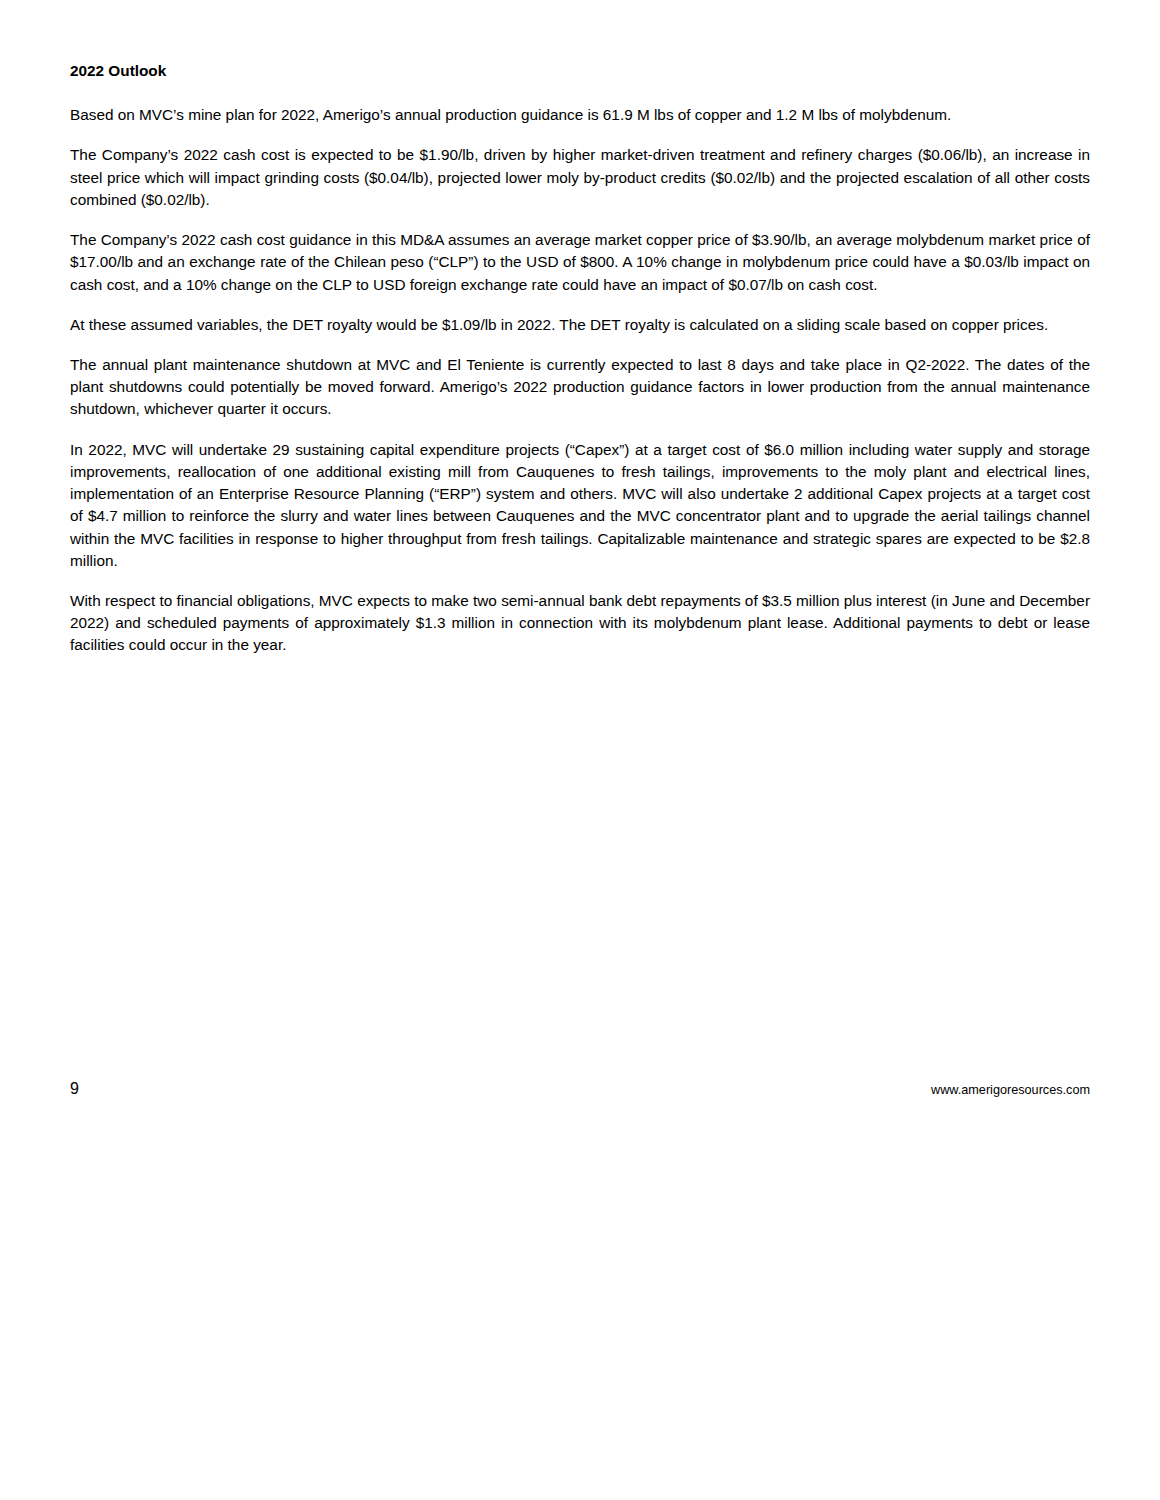2022 Outlook
Based on MVC’s mine plan for 2022, Amerigo’s annual production guidance is 61.9 M lbs of copper and 1.2 M lbs of molybdenum.
The Company’s 2022 cash cost is expected to be $1.90/lb, driven by higher market-driven treatment and refinery charges ($0.06/lb), an increase in steel price which will impact grinding costs ($0.04/lb), projected lower moly by-product credits ($0.02/lb) and the projected escalation of all other costs combined ($0.02/lb).
The Company’s 2022 cash cost guidance in this MD&A assumes an average market copper price of $3.90/lb, an average molybdenum market price of $17.00/lb and an exchange rate of the Chilean peso (“CLP”) to the USD of $800. A 10% change in molybdenum price could have a $0.03/lb impact on cash cost, and a 10% change on the CLP to USD foreign exchange rate could have an impact of $0.07/lb on cash cost.
At these assumed variables, the DET royalty would be $1.09/lb in 2022. The DET royalty is calculated on a sliding scale based on copper prices.
The annual plant maintenance shutdown at MVC and El Teniente is currently expected to last 8 days and take place in Q2-2022. The dates of the plant shutdowns could potentially be moved forward. Amerigo’s 2022 production guidance factors in lower production from the annual maintenance shutdown, whichever quarter it occurs.
In 2022, MVC will undertake 29 sustaining capital expenditure projects (“Capex”) at a target cost of $6.0 million including water supply and storage improvements, reallocation of one additional existing mill from Cauquenes to fresh tailings, improvements to the moly plant and electrical lines, implementation of an Enterprise Resource Planning (“ERP”) system and others. MVC will also undertake 2 additional Capex projects at a target cost of $4.7 million to reinforce the slurry and water lines between Cauquenes and the MVC concentrator plant and to upgrade the aerial tailings channel within the MVC facilities in response to higher throughput from fresh tailings. Capitalizable maintenance and strategic spares are expected to be $2.8 million.
With respect to financial obligations, MVC expects to make two semi-annual bank debt repayments of $3.5 million plus interest (in June and December 2022) and scheduled payments of approximately $1.3 million in connection with its molybdenum plant lease. Additional payments to debt or lease facilities could occur in the year.
9 www.amerigoresources.com